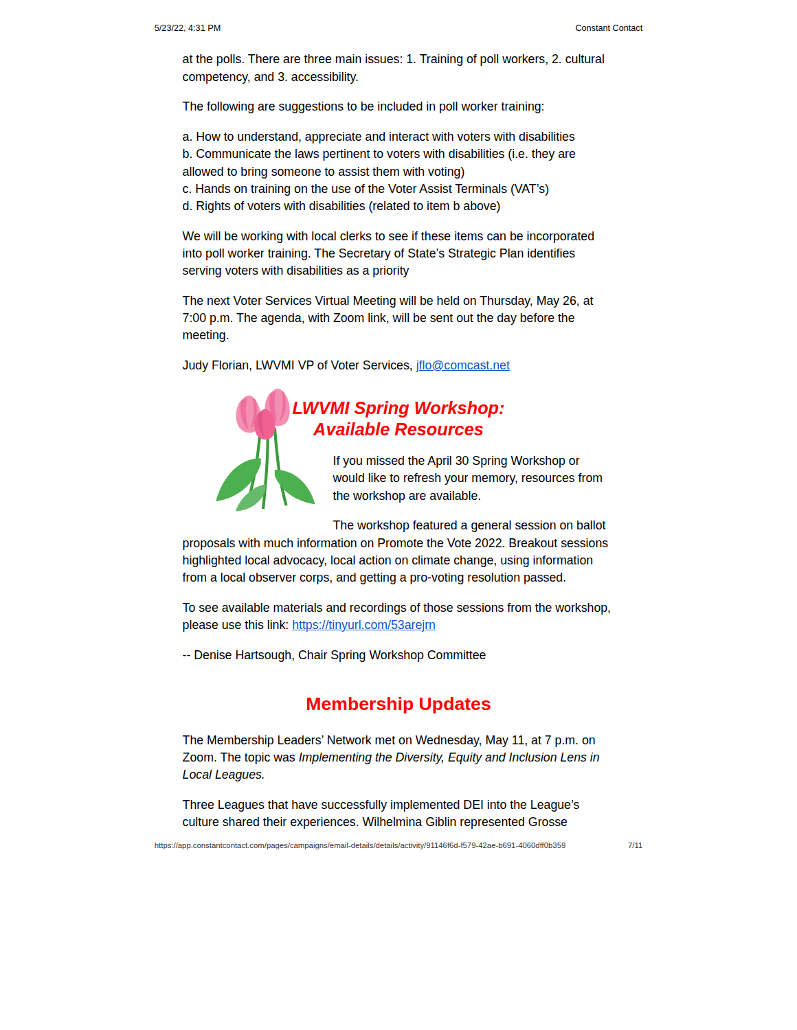5/23/22, 4:31 PM Constant Contact
at the polls. There are three main issues: 1. Training of poll workers, 2. cultural competency, and 3. accessibility.
The following are suggestions to be included in poll worker training:
a. How to understand, appreciate and interact with voters with disabilities
b. Communicate the laws pertinent to voters with disabilities (i.e. they are allowed to bring someone to assist them with voting)
c. Hands on training on the use of the Voter Assist Terminals (VAT’s)
d. Rights of voters with disabilities (related to item b above)
We will be working with local clerks to see if these items can be incorporated into poll worker training. The Secretary of State’s Strategic Plan identifies serving voters with disabilities as a priority
The next Voter Services Virtual Meeting will be held on Thursday, May 26, at 7:00 p.m. The agenda, with Zoom link, will be sent out the day before the meeting.
Judy Florian, LWVMI VP of Voter Services, jflo@comcast.net
LWVMI Spring Workshop:
Available Resources
If you missed the April 30 Spring Workshop or would like to refresh your memory, resources from the workshop are available.
The workshop featured a general session on ballot proposals with much information on Promote the Vote 2022. Breakout sessions highlighted local advocacy, local action on climate change, using information from a local observer corps, and getting a pro-voting resolution passed.
To see available materials and recordings of those sessions from the workshop, please use this link: https://tinyurl.com/53arejrn
-- Denise Hartsough, Chair Spring Workshop Committee
Membership Updates
The Membership Leaders’ Network met on Wednesday, May 11, at 7 p.m. on Zoom. The topic was Implementing the Diversity, Equity and Inclusion Lens in Local Leagues.
Three Leagues that have successfully implemented DEI into the League’s culture shared their experiences. Wilhelmina Giblin represented Grosse
https://app.constantcontact.com/pages/campaigns/email-details/details/activity/91146f6d-f579-42ae-b691-4060dff0b359 7/11